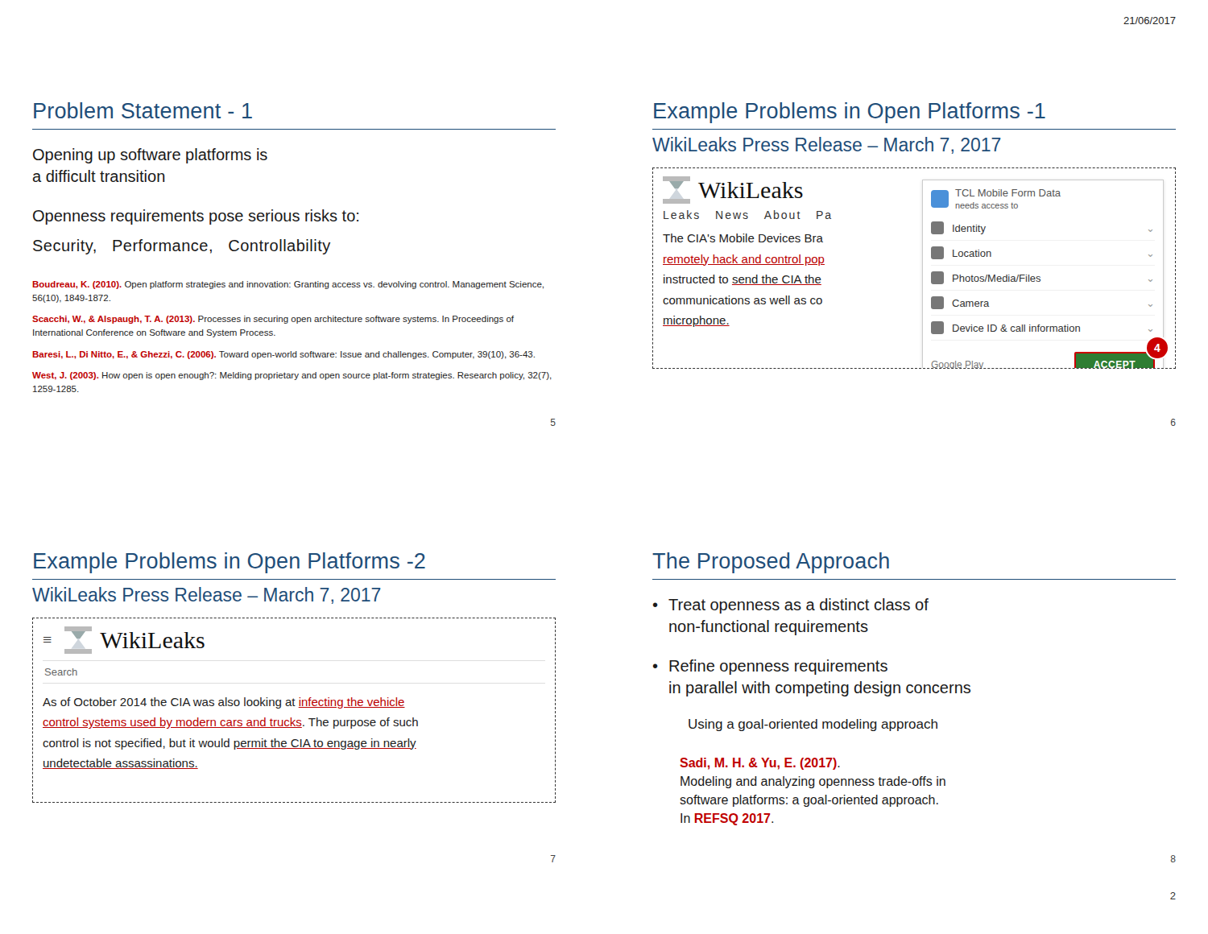21/06/2017
Problem Statement - 1
Opening up software platforms is
a difficult transition
Openness requirements pose serious risks to:
Security, Performance, Controllability
Boudreau, K. (2010). Open platform strategies and innovation: Granting access vs. devolving control. Management Science, 56(10), 1849-1872.
Scacchi, W., & Alspaugh, T. A. (2013). Processes in securing open architecture software systems. In Proceedings of International Conference on Software and System Process.
Baresi, L., Di Nitto, E., & Ghezzi, C. (2006). Toward open-world software: Issue and challenges. Computer, 39(10), 36-43.
West, J. (2003). How open is open enough?: Melding proprietary and open source plat-form strategies. Research policy, 32(7), 1259-1285.
5
Example Problems in Open Platforms -1
WikiLeaks Press Release – March 7, 2017
WikiLeaks
Leaks News About Pa
The CIA's Mobile Devices Bra
remotely hack and control pop
instructed to send the CIA the
communications as well as co
microphone.
TCL Mobile Form Data
needs access to
Identity⌄
Location⌄
Photos/Media/Files⌄
Camera⌄
Device ID & call information⌄
Google Play ACCEPT
4
6
Example Problems in Open Platforms -2
WikiLeaks Press Release – March 7, 2017
≡ WikiLeaks
Search
As of October 2014 the CIA was also looking at infecting the vehicle
control systems used by modern cars and trucks. The purpose of such
control is not specified, but it would permit the CIA to engage in nearly
undetectable assassinations.
7
The Proposed Approach
Treat openness as a distinct class of
non-functional requirements
Refine openness requirements
in parallel with competing design concerns
Using a goal-oriented modeling approach
Sadi, M. H. & Yu, E. (2017).
Modeling and analyzing openness trade-offs in
software platforms: a goal-oriented approach.
In REFSQ 2017.
8
2